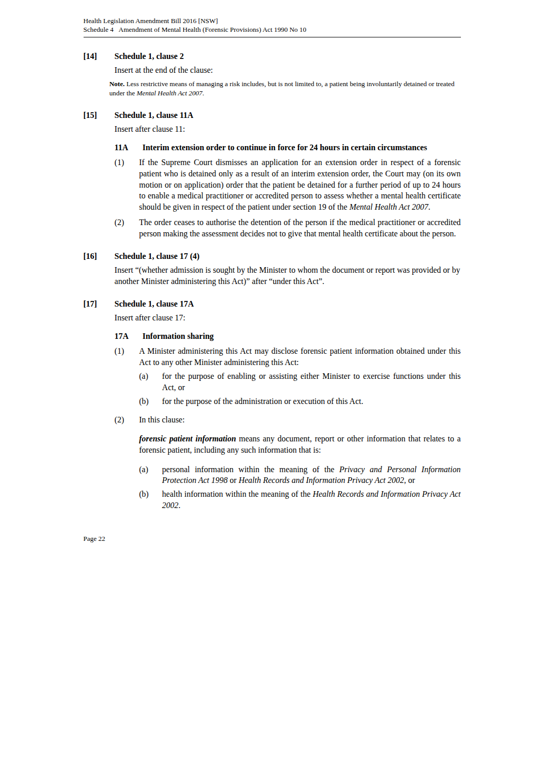Health Legislation Amendment Bill 2016 [NSW] Schedule 4 Amendment of Mental Health (Forensic Provisions) Act 1990 No 10
[14] Schedule 1, clause 2
Insert at the end of the clause:
Note. Less restrictive means of managing a risk includes, but is not limited to, a patient being involuntarily detained or treated under the Mental Health Act 2007.
[15] Schedule 1, clause 11A
Insert after clause 11:
11A Interim extension order to continue in force for 24 hours in certain circumstances
(1) If the Supreme Court dismisses an application for an extension order in respect of a forensic patient who is detained only as a result of an interim extension order, the Court may (on its own motion or on application) order that the patient be detained for a further period of up to 24 hours to enable a medical practitioner or accredited person to assess whether a mental health certificate should be given in respect of the patient under section 19 of the Mental Health Act 2007.
(2) The order ceases to authorise the detention of the person if the medical practitioner or accredited person making the assessment decides not to give that mental health certificate about the person.
[16] Schedule 1, clause 17 (4)
Insert “(whether admission is sought by the Minister to whom the document or report was provided or by another Minister administering this Act)” after “under this Act”.
[17] Schedule 1, clause 17A
Insert after clause 17:
17A Information sharing
(1) A Minister administering this Act may disclose forensic patient information obtained under this Act to any other Minister administering this Act:
(a) for the purpose of enabling or assisting either Minister to exercise functions under this Act, or
(b) for the purpose of the administration or execution of this Act.
(2) In this clause:
forensic patient information means any document, report or other information that relates to a forensic patient, including any such information that is:
(a) personal information within the meaning of the Privacy and Personal Information Protection Act 1998 or Health Records and Information Privacy Act 2002, or
(b) health information within the meaning of the Health Records and Information Privacy Act 2002.
Page 22